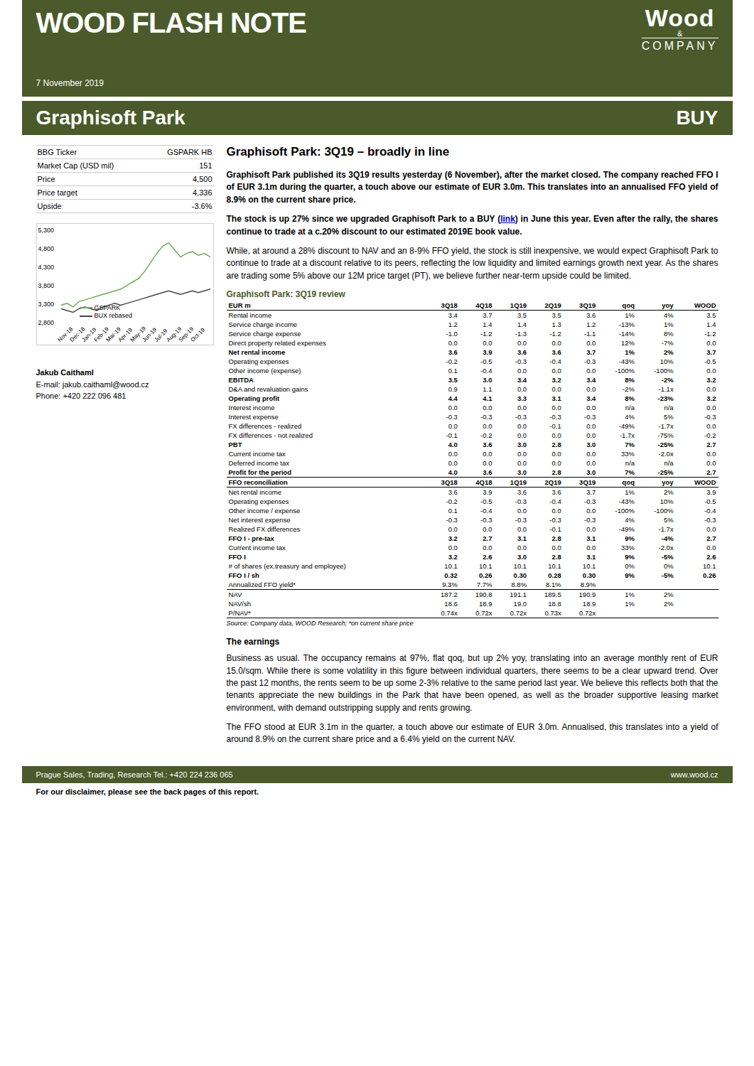WOOD FLASH NOTE
Wood
&
COMPANY
7 November 2019
Graphisoft Park
BUY
| BBG Ticker | GSPARK HB |
| Market Cap (USD mil) | 151 |
| Price | 4,500 |
| Price target | 4,336 |
| Upside | -3.6% |
5,300
4,800
4,300
3,800
3,300
2,800
GSPARK
BUX rebased
Nov-18 Dec-18 Jan-19 Feb-19 Mar-19 Apr-19 May-19 Jun-19 Jul-19 Aug-19 Sep-19 Oct-19
Jakub Caithaml
E-mail: jakub.caithaml@wood.cz
Phone: +420 222 096 481
Graphisoft Park: 3Q19 – broadly in line
Graphisoft Park published its 3Q19 results yesterday (6 November), after the market closed. The company reached FFO I of EUR 3.1m during the quarter, a touch above our estimate of EUR 3.0m. This translates into an annualised FFO yield of 8.9% on the current share price.
The stock is up 27% since we upgraded Graphisoft Park to a BUY (link) in June this year. Even after the rally, the shares continue to trade at a c.20% discount to our estimated 2019E book value.
While, at around a 28% discount to NAV and an 8-9% FFO yield, the stock is still inexpensive, we would expect Graphisoft Park to continue to trade at a discount relative to its peers, reflecting the low liquidity and limited earnings growth next year. As the shares are trading some 5% above our 12M price target (PT), we believe further near-term upside could be limited.
Graphisoft Park: 3Q19 review
| EUR m | 3Q18 | 4Q18 | 1Q19 | 2Q19 | 3Q19 | qoq | yoy | WOOD |
| Rental income | 3.4 | 3.7 | 3.5 | 3.5 | 3.6 | 1% | 4% | 3.5 |
| Service charge income | 1.2 | 1.4 | 1.4 | 1.3 | 1.2 | -13% | 1% | 1.4 |
| Service charge expense | -1.0 | -1.2 | -1.3 | -1.2 | -1.1 | -14% | 8% | -1.2 |
| Direct property related expenses | 0.0 | 0.0 | 0.0 | 0.0 | 0.0 | 12% | -7% | 0.0 |
| Net rental income | 3.6 | 3.9 | 3.6 | 3.6 | 3.7 | 1% | 2% | 3.7 |
| Operating expenses | -0.2 | -0.5 | -0.3 | -0.4 | -0.3 | -43% | 10% | -0.5 |
| Other income (expense) | 0.1 | -0.4 | 0.0 | 0.0 | 0.0 | -100% | -100% | 0.0 |
| EBITDA | 3.5 | 3.0 | 3.4 | 3.2 | 3.4 | 8% | -2% | 3.2 |
| D&A and revaluation gains | 0.9 | 1.1 | 0.0 | 0.0 | 0.0 | -2% | -1.1x | 0.0 |
| Operating profit | 4.4 | 4.1 | 3.3 | 3.1 | 3.4 | 8% | -23% | 3.2 |
| Interest income | 0.0 | 0.0 | 0.0 | 0.0 | 0.0 | n/a | n/a | 0.0 |
| Interest expense | -0.3 | -0.3 | -0.3 | -0.3 | -0.3 | 4% | 5% | -0.3 |
| FX differences - realized | 0.0 | 0.0 | 0.0 | -0.1 | 0.0 | -49% | -1.7x | 0.0 |
| FX differences - not realized | -0.1 | -0.2 | 0.0 | 0.0 | 0.0 | -1.7x | -75% | -0.2 |
| PBT | 4.0 | 3.6 | 3.0 | 2.8 | 3.0 | 7% | -25% | 2.7 |
| Current income tax | 0.0 | 0.0 | 0.0 | 0.0 | 0.0 | 33% | -2.0x | 0.0 |
| Deferred income tax | 0.0 | 0.0 | 0.0 | 0.0 | 0.0 | n/a | n/a | 0.0 |
| Profit for the period | 4.0 | 3.6 | 3.0 | 2.8 | 3.0 | 7% | -25% | 2.7 |
| FFO reconciliation | 3Q18 | 4Q18 | 1Q19 | 2Q19 | 3Q19 | qoq | yoy | WOOD |
| Net rental income | 3.6 | 3.9 | 3.6 | 3.6 | 3.7 | 1% | 2% | 3.9 |
| Operating expenses | -0.2 | -0.5 | -0.3 | -0.4 | -0.3 | -43% | 10% | -0.5 |
| Other income / expense | 0.1 | -0.4 | 0.0 | 0.0 | 0.0 | -100% | -100% | -0.4 |
| Net interest expense | -0.3 | -0.3 | -0.3 | -0.3 | -0.3 | 4% | 5% | -0.3 |
| Realized FX differences | 0.0 | 0.0 | 0.0 | -0.1 | 0.0 | -49% | -1.7x | 0.0 |
| FFO I - pre-tax | 3.2 | 2.7 | 3.1 | 2.8 | 3.1 | 9% | -4% | 2.7 |
| Current income tax | 0.0 | 0.0 | 0.0 | 0.0 | 0.0 | 33% | -2.0x | 0.0 |
| FFO I | 3.2 | 2.6 | 3.0 | 2.8 | 3.1 | 9% | -5% | 2.6 |
| # of shares (ex.treasury and employee) | 10.1 | 10.1 | 10.1 | 10.1 | 10.1 | 0% | 0% | 10.1 |
| FFO I / sh | 0.32 | 0.26 | 0.30 | 0.28 | 0.30 | 9% | -5% | 0.26 |
| Annualized FFO yield* | 9.3% | 7.7% | 8.8% | 8.1% | 8.9% | | | |
| NAV | 187.2 | 190.8 | 191.1 | 189.5 | 190.9 | 1% | 2% | |
| NAV/sh | 18.6 | 18.9 | 19.0 | 18.8 | 18.9 | 1% | 2% | |
| P/NAV* | 0.74x | 0.72x | 0.72x | 0.73x | 0.72x | | | |
Source: Company data, WOOD Research; *on current share price
The earnings
Business as usual. The occupancy remains at 97%, flat qoq, but up 2% yoy, translating into an average monthly rent of EUR 15.0/sqm. While there is some volatility in this figure between individual quarters, there seems to be a clear upward trend. Over the past 12 months, the rents seem to be up some 2-3% relative to the same period last year. We believe this reflects both that the tenants appreciate the new buildings in the Park that have been opened, as well as the broader supportive leasing market environment, with demand outstripping supply and rents growing.
The FFO stood at EUR 3.1m in the quarter, a touch above our estimate of EUR 3.0m. Annualised, this translates into a yield of around 8.9% on the current share price and a 6.4% yield on the current NAV.
Prague Sales, Trading, Research Tel.: +420 224 236 065
www.wood.cz
For our disclaimer, please see the back pages of this report.